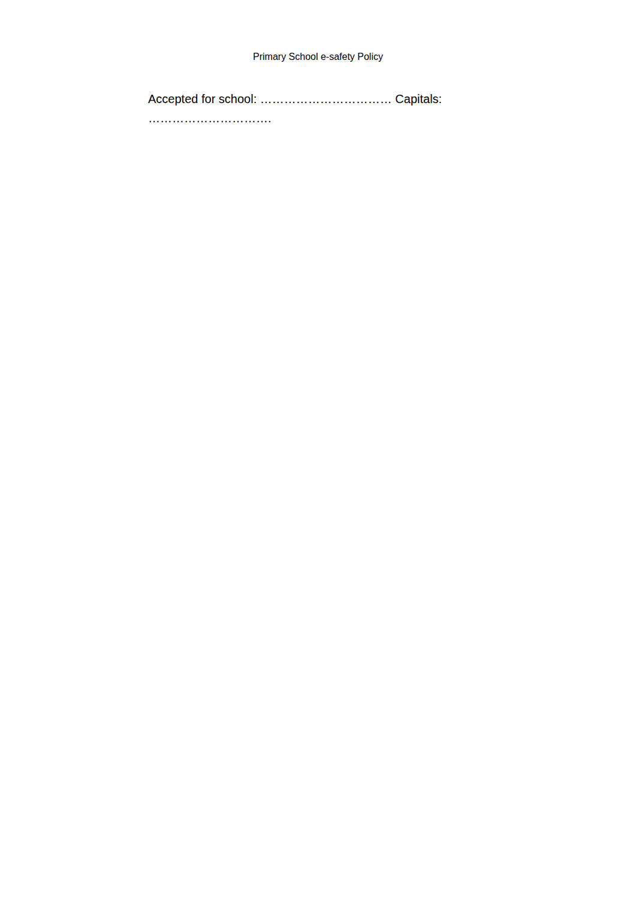Primary School e-safety Policy
Accepted for school: …………………………… Capitals: ………………………….